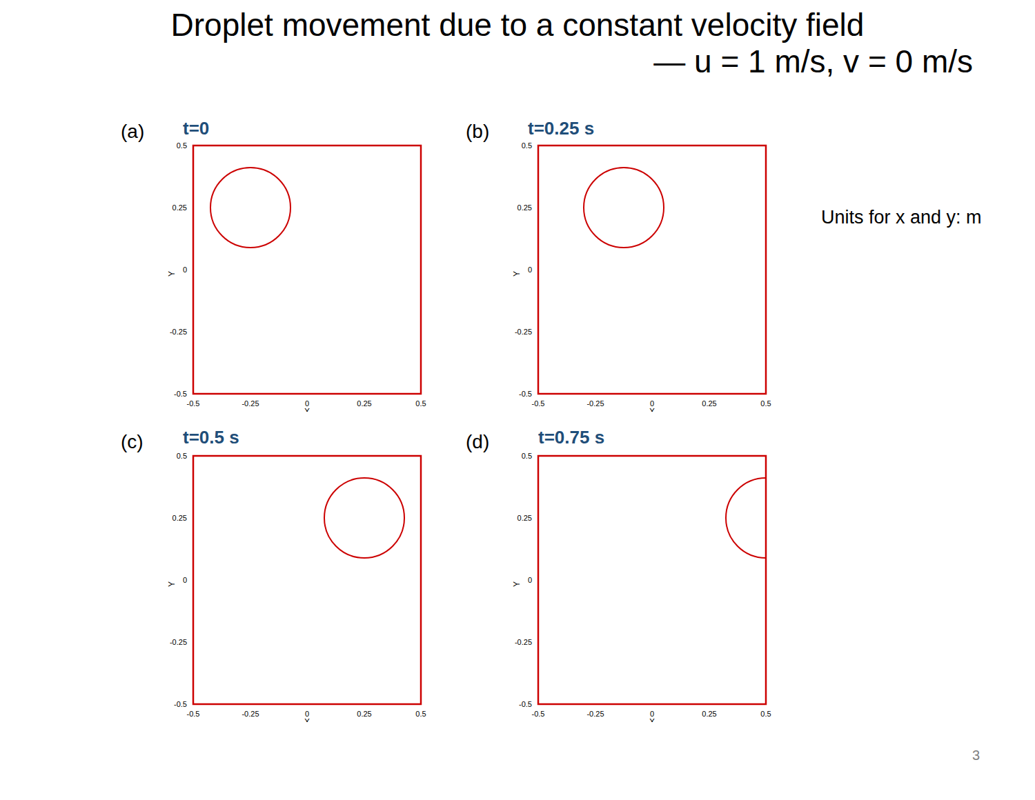Droplet movement due to a constant velocity field — u = 1 m/s, v = 0 m/s
Units for x and y: m
(a)
t=0
0.5 0.25 0 -0.25 -0.5 Y -0.5 -0.25 0 0.25 0.5 X
(b)
t=0.25 s
0.5 0.25 0 -0.25 -0.5 Y -0.5 -0.25 0 0.25 0.5 X
(c)
t=0.5 s
0.5 0.25 0 -0.25 -0.5 Y -0.5 -0.25 0 0.25 0.5 X
(d)
t=0.75 s
0.5 0.25 0 -0.25 -0.5 Y -0.5 -0.25 0 0.25 0.5 X
3